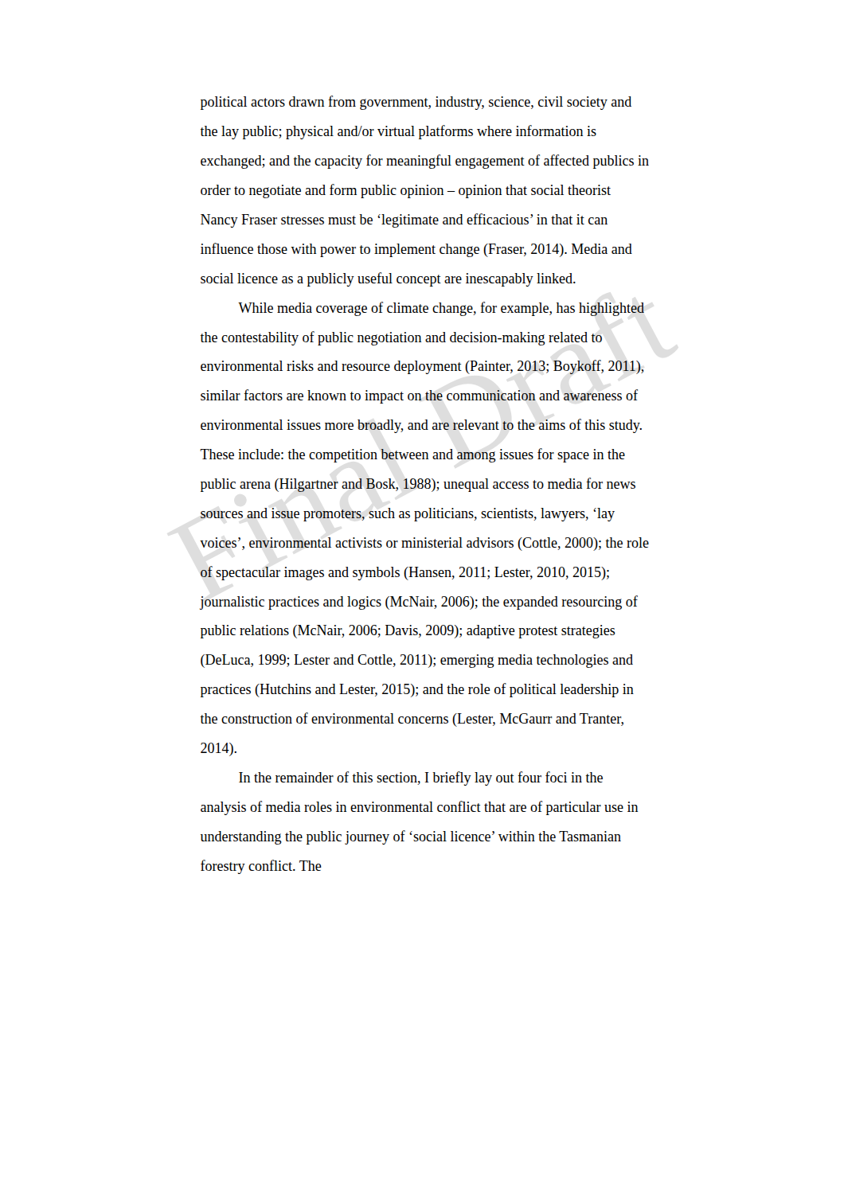Final Draft
political actors drawn from government, industry, science, civil society and the lay public; physical and/or virtual platforms where information is exchanged; and the capacity for meaningful engagement of affected publics in order to negotiate and form public opinion – opinion that social theorist Nancy Fraser stresses must be ‘legitimate and efficacious’ in that it can influence those with power to implement change (Fraser, 2014). Media and social licence as a publicly useful concept are inescapably linked.
While media coverage of climate change, for example, has highlighted the contestability of public negotiation and decision-making related to environmental risks and resource deployment (Painter, 2013; Boykoff, 2011), similar factors are known to impact on the communication and awareness of environmental issues more broadly, and are relevant to the aims of this study. These include: the competition between and among issues for space in the public arena (Hilgartner and Bosk, 1988); unequal access to media for news sources and issue promoters, such as politicians, scientists, lawyers, ‘lay voices’, environmental activists or ministerial advisors (Cottle, 2000); the role of spectacular images and symbols (Hansen, 2011; Lester, 2010, 2015); journalistic practices and logics (McNair, 2006); the expanded resourcing of public relations (McNair, 2006; Davis, 2009); adaptive protest strategies (DeLuca, 1999; Lester and Cottle, 2011); emerging media technologies and practices (Hutchins and Lester, 2015); and the role of political leadership in the construction of environmental concerns (Lester, McGaurr and Tranter, 2014).
In the remainder of this section, I briefly lay out four foci in the analysis of media roles in environmental conflict that are of particular use in understanding the public journey of ‘social licence’ within the Tasmanian forestry conflict. The